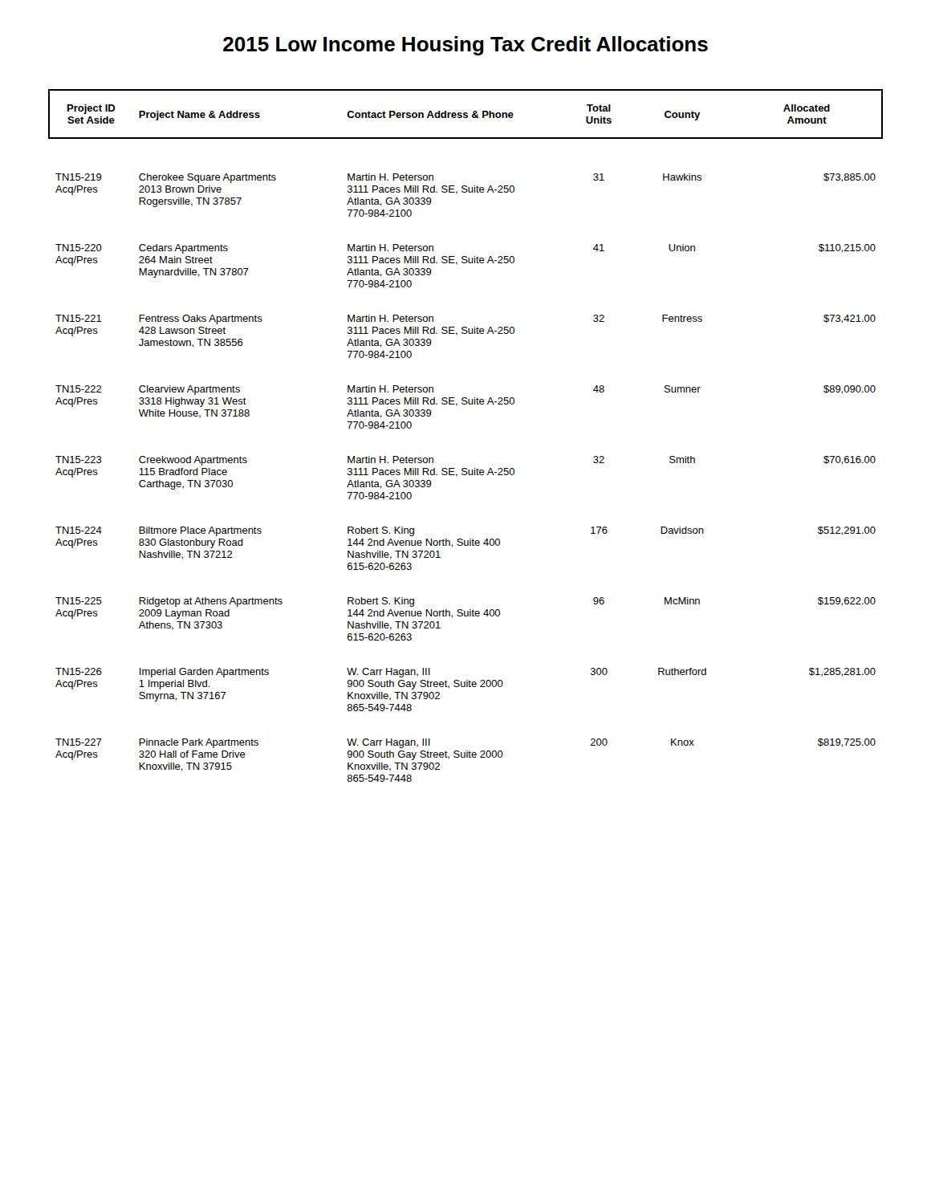2015 Low Income Housing Tax Credit Allocations
| Project ID Set Aside | Project Name & Address | Contact Person Address & Phone | Total Units | County | Allocated Amount |
| --- | --- | --- | --- | --- | --- |
| TN15-219 Acq/Pres | Cherokee Square Apartments 2013 Brown Drive Rogersville, TN 37857 | Martin H. Peterson 3111 Paces Mill Rd. SE, Suite A-250 Atlanta, GA 30339 770-984-2100 | 31 | Hawkins | $73,885.00 |
| TN15-220 Acq/Pres | Cedars Apartments 264 Main Street Maynardville, TN 37807 | Martin H. Peterson 3111 Paces Mill Rd. SE, Suite A-250 Atlanta, GA 30339 770-984-2100 | 41 | Union | $110,215.00 |
| TN15-221 Acq/Pres | Fentress Oaks Apartments 428 Lawson Street Jamestown, TN 38556 | Martin H. Peterson 3111 Paces Mill Rd. SE, Suite A-250 Atlanta, GA 30339 770-984-2100 | 32 | Fentress | $73,421.00 |
| TN15-222 Acq/Pres | Clearview Apartments 3318 Highway 31 West White House, TN 37188 | Martin H. Peterson 3111 Paces Mill Rd. SE, Suite A-250 Atlanta, GA 30339 770-984-2100 | 48 | Sumner | $89,090.00 |
| TN15-223 Acq/Pres | Creekwood Apartments 115 Bradford Place Carthage, TN 37030 | Martin H. Peterson 3111 Paces Mill Rd. SE, Suite A-250 Atlanta, GA 30339 770-984-2100 | 32 | Smith | $70,616.00 |
| TN15-224 Acq/Pres | Biltmore Place Apartments 830 Glastonbury Road Nashville, TN 37212 | Robert S. King 144 2nd Avenue North, Suite 400 Nashville, TN 37201 615-620-6263 | 176 | Davidson | $512,291.00 |
| TN15-225 Acq/Pres | Ridgetop at Athens Apartments 2009 Layman Road Athens, TN 37303 | Robert S. King 144 2nd Avenue North, Suite 400 Nashville, TN 37201 615-620-6263 | 96 | McMinn | $159,622.00 |
| TN15-226 Acq/Pres | Imperial Garden Apartments 1 Imperial Blvd. Smyrna, TN 37167 | W. Carr Hagan, III 900 South Gay Street, Suite 2000 Knoxville, TN 37902 865-549-7448 | 300 | Rutherford | $1,285,281.00 |
| TN15-227 Acq/Pres | Pinnacle Park Apartments 320 Hall of Fame Drive Knoxville, TN 37915 | W. Carr Hagan, III 900 South Gay Street, Suite 2000 Knoxville, TN 37902 865-549-7448 | 200 | Knox | $819,725.00 |